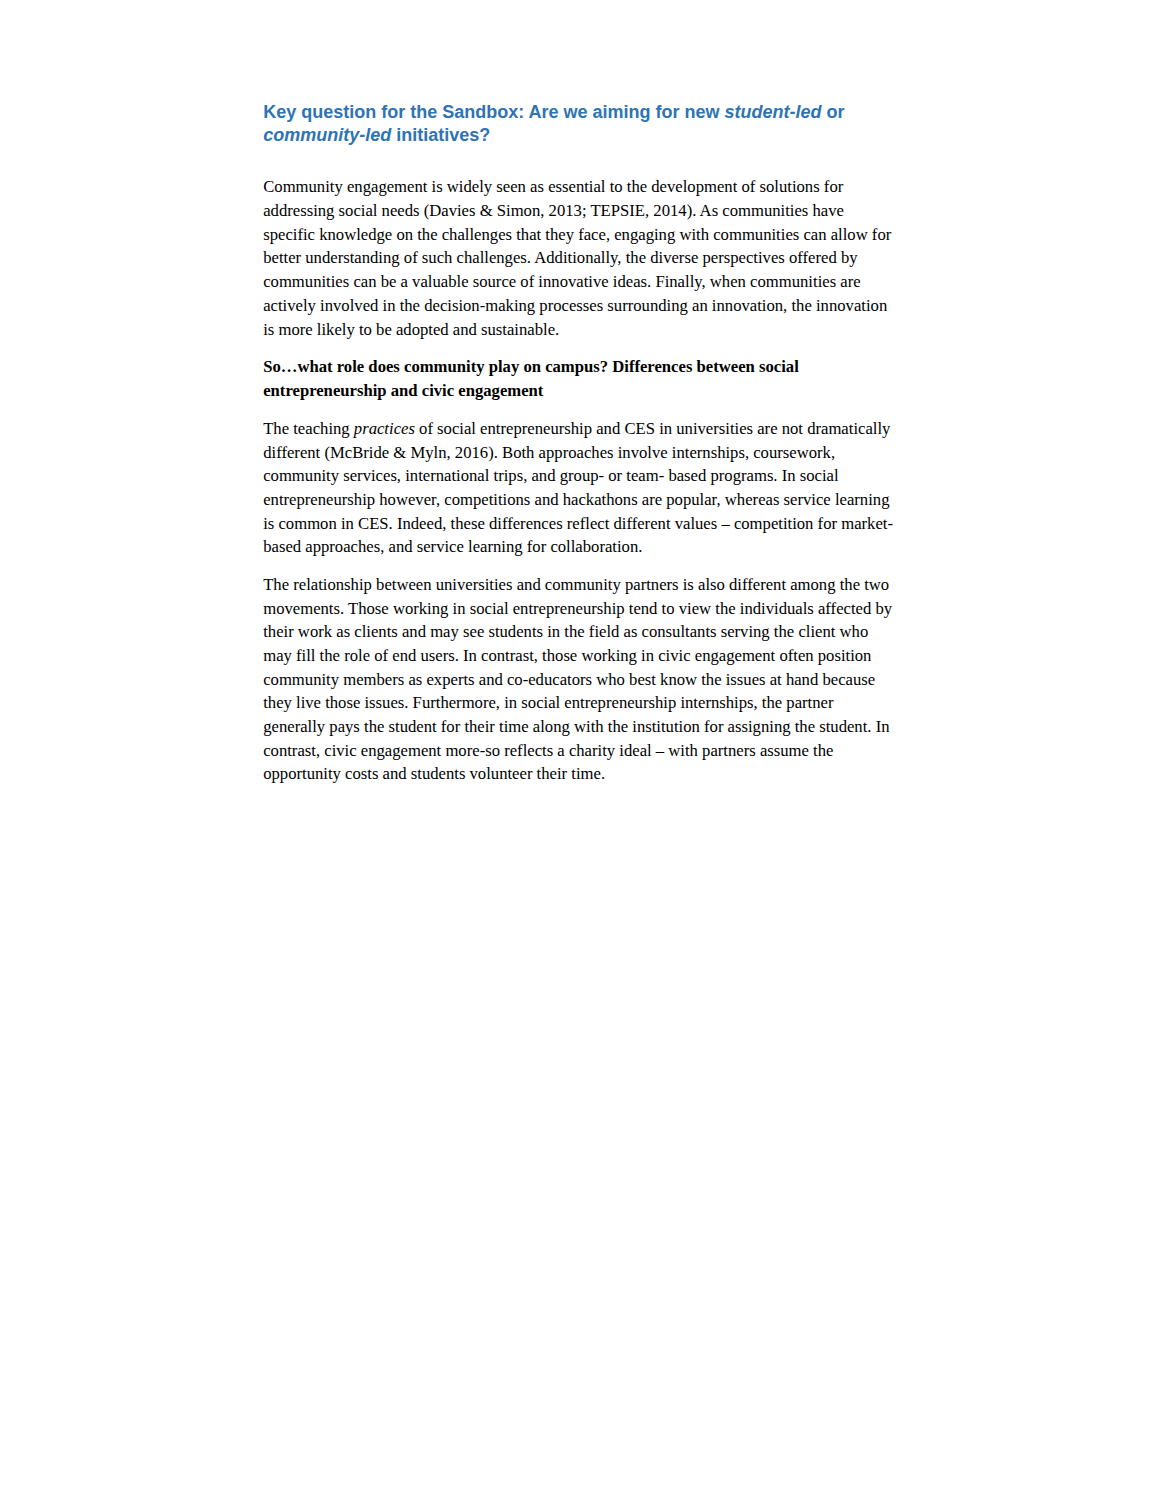Key question for the Sandbox: Are we aiming for new student-led or community-led initiatives?
Community engagement is widely seen as essential to the development of solutions for addressing social needs (Davies & Simon, 2013; TEPSIE, 2014). As communities have specific knowledge on the challenges that they face, engaging with communities can allow for better understanding of such challenges. Additionally, the diverse perspectives offered by communities can be a valuable source of innovative ideas. Finally, when communities are actively involved in the decision-making processes surrounding an innovation, the innovation is more likely to be adopted and sustainable.
So…what role does community play on campus? Differences between social entrepreneurship and civic engagement
The teaching practices of social entrepreneurship and CES in universities are not dramatically different (McBride & Myln, 2016). Both approaches involve internships, coursework, community services, international trips, and group- or team- based programs. In social entrepreneurship however, competitions and hackathons are popular, whereas service learning is common in CES. Indeed, these differences reflect different values – competition for market-based approaches, and service learning for collaboration.
The relationship between universities and community partners is also different among the two movements. Those working in social entrepreneurship tend to view the individuals affected by their work as clients and may see students in the field as consultants serving the client who may fill the role of end users. In contrast, those working in civic engagement often position community members as experts and co-educators who best know the issues at hand because they live those issues. Furthermore, in social entrepreneurship internships, the partner generally pays the student for their time along with the institution for assigning the student. In contrast, civic engagement more-so reflects a charity ideal – with partners assume the opportunity costs and students volunteer their time.